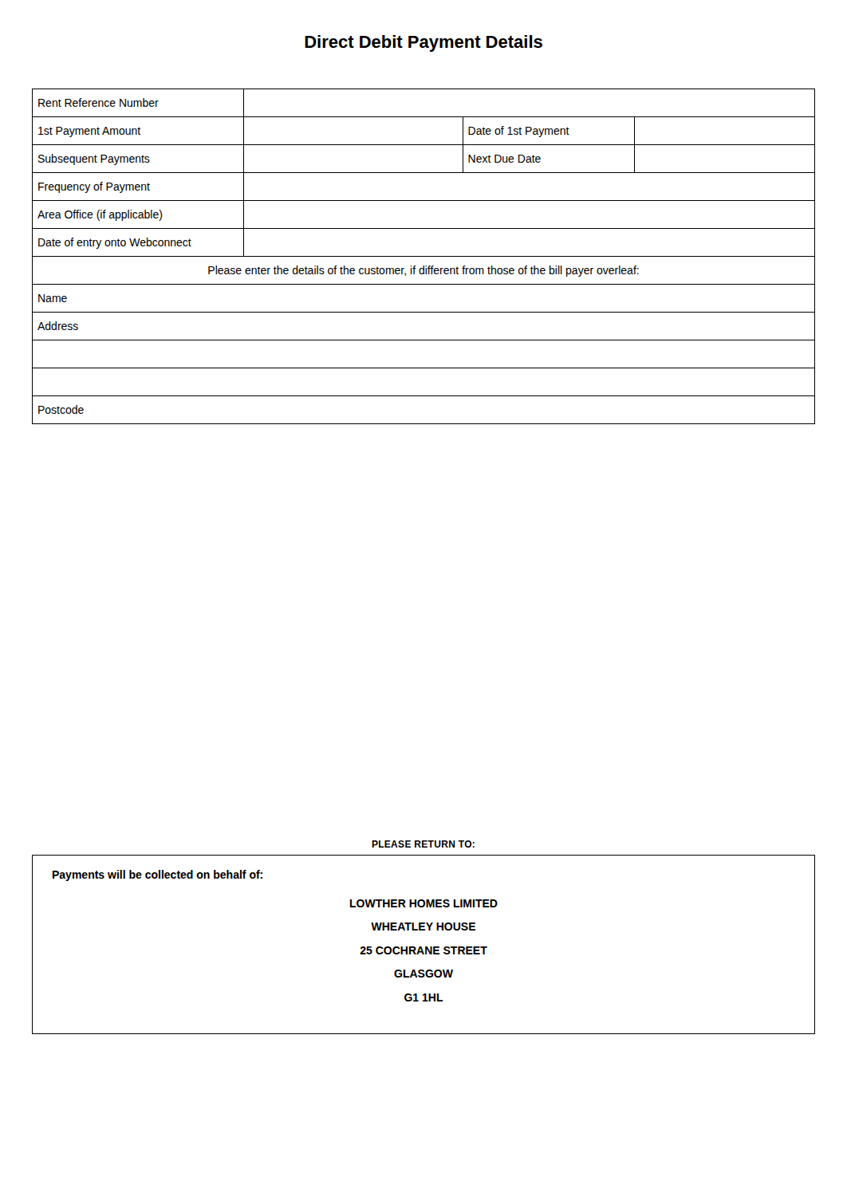Direct Debit Payment Details
| Rent Reference Number | |
| 1st Payment Amount | | Date of 1st Payment | |
| Subsequent Payments | | Next Due Date | |
| Frequency of Payment | |
| Area Office (if applicable) | |
| Date of entry onto Webconnect | |
| Please enter the details of the customer, if different from those of the bill payer overleaf: |
| Name |
| Address |
| Postcode |
PLEASE RETURN TO:
| Payments will be collected on behalf of: LOWTHER HOMES LIMITED WHEATLEY HOUSE 25 COCHRANE STREET GLASGOW G1 1HL |